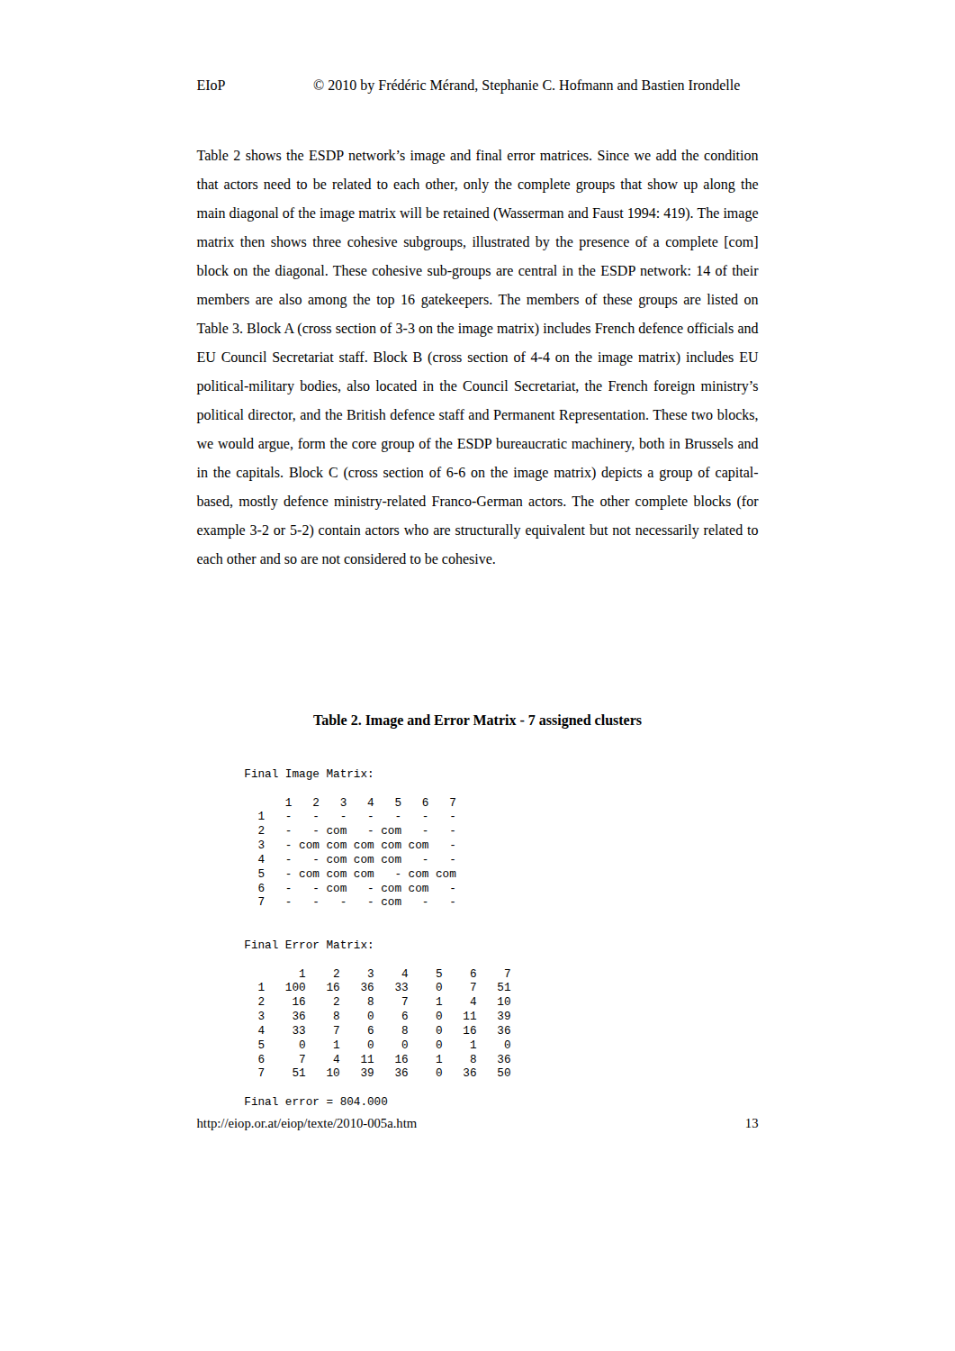EIoP
© 2010 by Frédéric Mérand, Stephanie C. Hofmann and Bastien Irondelle
Table 2 shows the ESDP network’s image and final error matrices. Since we add the condition that actors need to be related to each other, only the complete groups that show up along the main diagonal of the image matrix will be retained (Wasserman and Faust 1994: 419). The image matrix then shows three cohesive subgroups, illustrated by the presence of a complete [com] block on the diagonal. These cohesive sub-groups are central in the ESDP network: 14 of their members are also among the top 16 gatekeepers. The members of these groups are listed on Table 3. Block A (cross section of 3-3 on the image matrix) includes French defence officials and EU Council Secretariat staff. Block B (cross section of 4-4 on the image matrix) includes EU political-military bodies, also located in the Council Secretariat, the French foreign ministry’s political director, and the British defence staff and Permanent Representation. These two blocks, we would argue, form the core group of the ESDP bureaucratic machinery, both in Brussels and in the capitals. Block C (cross section of 6-6 on the image matrix) depicts a group of capital-based, mostly defence ministry-related Franco-German actors. The other complete blocks (for example 3-2 or 5-2) contain actors who are structurally equivalent but not necessarily related to each other and so are not considered to be cohesive.
Table 2. Image and Error Matrix - 7 assigned clusters
Final Image Matrix:

      1   2   3   4   5   6   7
  1   -   -   -   -   -   -   -
  2   -   - com   - com   -   -
  3   - com com com com com   -
  4   -   - com com com   -   -
  5   - com com com   - com com
  6   -   - com   - com com   -
  7   -   -   -   - com   -   -


Final Error Matrix:

        1    2    3    4    5    6    7
  1   100   16   36   33    0    7   51
  2    16    2    8    7    1    4   10
  3    36    8    0    6    0   11   39
  4    33    7    6    8    0   16   36
  5     0    1    0    0    0    1    0
  6     7    4   11   16    1    8   36
  7    51   10   39   36    0   36   50

Final error = 804.000
http://eiop.or.at/eiop/texte/2010-005a.htm
13